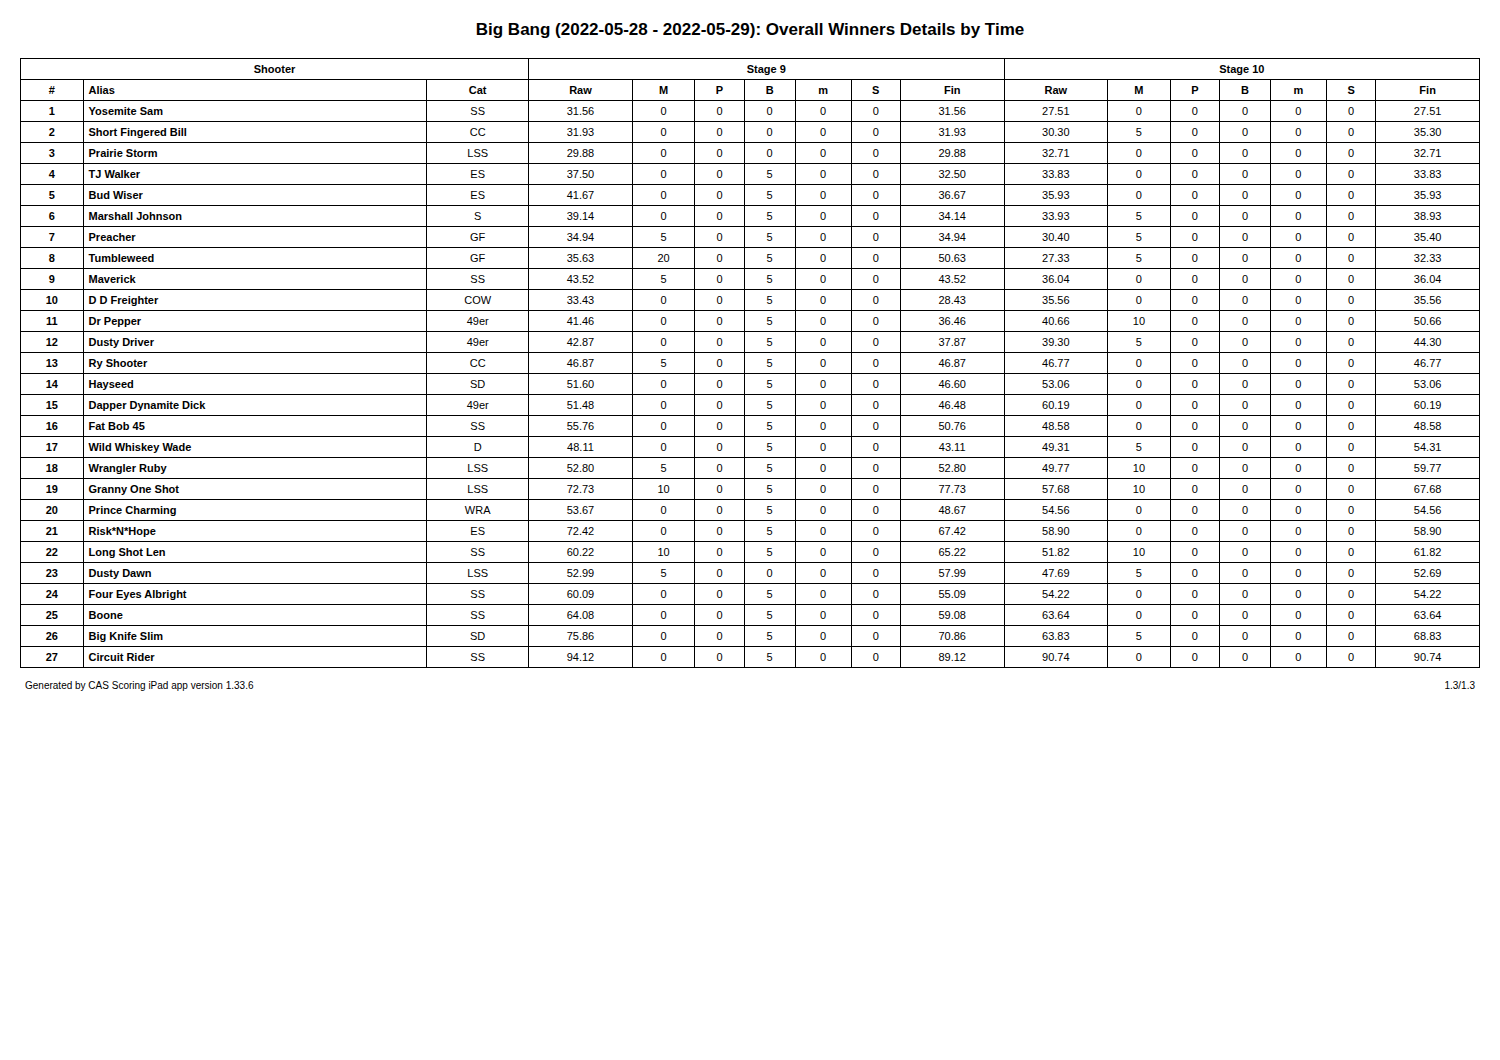Big Bang (2022-05-28 - 2022-05-29): Overall Winners Details by Time
| Shooter | Stage 9 | Stage 10 |
| --- | --- | --- |
| # | Alias | Cat | Raw | M | P | B | m | S | Fin | Raw | M | P | B | m | S | Fin |
| 1 | Yosemite Sam | SS | 31.56 | 0 | 0 | 0 | 0 | 0 | 31.56 | 27.51 | 0 | 0 | 0 | 0 | 0 | 27.51 |
| 2 | Short Fingered Bill | CC | 31.93 | 0 | 0 | 0 | 0 | 0 | 31.93 | 30.30 | 5 | 0 | 0 | 0 | 0 | 35.30 |
| 3 | Prairie Storm | LSS | 29.88 | 0 | 0 | 0 | 0 | 0 | 29.88 | 32.71 | 0 | 0 | 0 | 0 | 0 | 32.71 |
| 4 | TJ Walker | ES | 37.50 | 0 | 0 | 5 | 0 | 0 | 32.50 | 33.83 | 0 | 0 | 0 | 0 | 0 | 33.83 |
| 5 | Bud Wiser | ES | 41.67 | 0 | 0 | 5 | 0 | 0 | 36.67 | 35.93 | 0 | 0 | 0 | 0 | 0 | 35.93 |
| 6 | Marshall Johnson | S | 39.14 | 0 | 0 | 5 | 0 | 0 | 34.14 | 33.93 | 5 | 0 | 0 | 0 | 0 | 38.93 |
| 7 | Preacher | GF | 34.94 | 5 | 0 | 5 | 0 | 0 | 34.94 | 30.40 | 5 | 0 | 0 | 0 | 0 | 35.40 |
| 8 | Tumbleweed | GF | 35.63 | 20 | 0 | 5 | 0 | 0 | 50.63 | 27.33 | 5 | 0 | 0 | 0 | 0 | 32.33 |
| 9 | Maverick | SS | 43.52 | 5 | 0 | 5 | 0 | 0 | 43.52 | 36.04 | 0 | 0 | 0 | 0 | 0 | 36.04 |
| 10 | D D Freighter | COW | 33.43 | 0 | 0 | 5 | 0 | 0 | 28.43 | 35.56 | 0 | 0 | 0 | 0 | 0 | 35.56 |
| 11 | Dr Pepper | 49er | 41.46 | 0 | 0 | 5 | 0 | 0 | 36.46 | 40.66 | 10 | 0 | 0 | 0 | 0 | 50.66 |
| 12 | Dusty Driver | 49er | 42.87 | 0 | 0 | 5 | 0 | 0 | 37.87 | 39.30 | 5 | 0 | 0 | 0 | 0 | 44.30 |
| 13 | Ry Shooter | CC | 46.87 | 5 | 0 | 5 | 0 | 0 | 46.87 | 46.77 | 0 | 0 | 0 | 0 | 0 | 46.77 |
| 14 | Hayseed | SD | 51.60 | 0 | 0 | 5 | 0 | 0 | 46.60 | 53.06 | 0 | 0 | 0 | 0 | 0 | 53.06 |
| 15 | Dapper Dynamite Dick | 49er | 51.48 | 0 | 0 | 5 | 0 | 0 | 46.48 | 60.19 | 0 | 0 | 0 | 0 | 0 | 60.19 |
| 16 | Fat Bob 45 | SS | 55.76 | 0 | 0 | 5 | 0 | 0 | 50.76 | 48.58 | 0 | 0 | 0 | 0 | 0 | 48.58 |
| 17 | Wild Whiskey Wade | D | 48.11 | 0 | 0 | 5 | 0 | 0 | 43.11 | 49.31 | 5 | 0 | 0 | 0 | 0 | 54.31 |
| 18 | Wrangler Ruby | LSS | 52.80 | 5 | 0 | 5 | 0 | 0 | 52.80 | 49.77 | 10 | 0 | 0 | 0 | 0 | 59.77 |
| 19 | Granny One Shot | LSS | 72.73 | 10 | 0 | 5 | 0 | 0 | 77.73 | 57.68 | 10 | 0 | 0 | 0 | 0 | 67.68 |
| 20 | Prince Charming | WRA | 53.67 | 0 | 0 | 5 | 0 | 0 | 48.67 | 54.56 | 0 | 0 | 0 | 0 | 0 | 54.56 |
| 21 | Risk*N*Hope | ES | 72.42 | 0 | 0 | 5 | 0 | 0 | 67.42 | 58.90 | 0 | 0 | 0 | 0 | 0 | 58.90 |
| 22 | Long Shot Len | SS | 60.22 | 10 | 0 | 5 | 0 | 0 | 65.22 | 51.82 | 10 | 0 | 0 | 0 | 0 | 61.82 |
| 23 | Dusty Dawn | LSS | 52.99 | 5 | 0 | 0 | 0 | 0 | 57.99 | 47.69 | 5 | 0 | 0 | 0 | 0 | 52.69 |
| 24 | Four Eyes Albright | SS | 60.09 | 0 | 0 | 5 | 0 | 0 | 55.09 | 54.22 | 0 | 0 | 0 | 0 | 0 | 54.22 |
| 25 | Boone | SS | 64.08 | 0 | 0 | 5 | 0 | 0 | 59.08 | 63.64 | 0 | 0 | 0 | 0 | 0 | 63.64 |
| 26 | Big Knife Slim | SD | 75.86 | 0 | 0 | 5 | 0 | 0 | 70.86 | 63.83 | 5 | 0 | 0 | 0 | 0 | 68.83 |
| 27 | Circuit Rider | SS | 94.12 | 0 | 0 | 5 | 0 | 0 | 89.12 | 90.74 | 0 | 0 | 0 | 0 | 0 | 90.74 |
| Generated by CAS Scoring iPad app version 1.33.6 | 1.3/1.3 |